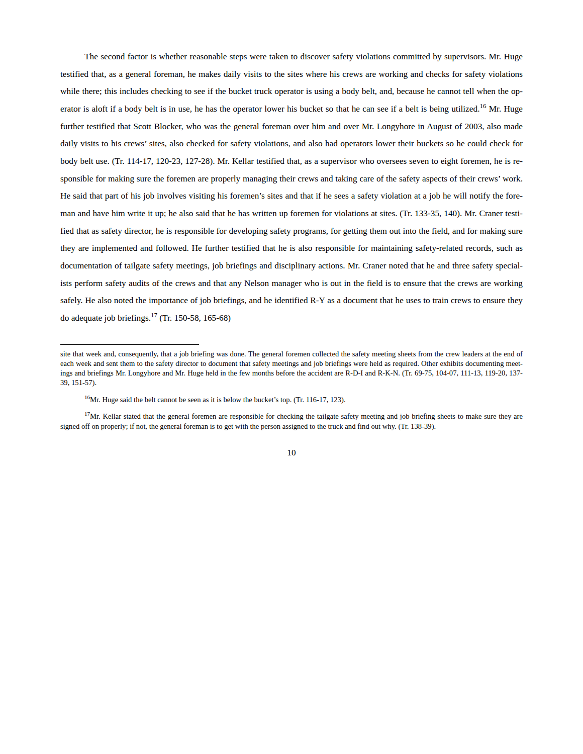The second factor is whether reasonable steps were taken to discover safety violations committed by supervisors. Mr. Huge testified that, as a general foreman, he makes daily visits to the sites where his crews are working and checks for safety violations while there; this includes checking to see if the bucket truck operator is using a body belt, and, because he cannot tell when the operator is aloft if a body belt is in use, he has the operator lower his bucket so that he can see if a belt is being utilized.16 Mr. Huge further testified that Scott Blocker, who was the general foreman over him and over Mr. Longyhore in August of 2003, also made daily visits to his crews’ sites, also checked for safety violations, and also had operators lower their buckets so he could check for body belt use. (Tr. 114-17, 120-23, 127-28). Mr. Kellar testified that, as a supervisor who oversees seven to eight foremen, he is responsible for making sure the foremen are properly managing their crews and taking care of the safety aspects of their crews’ work. He said that part of his job involves visiting his foremen’s sites and that if he sees a safety violation at a job he will notify the foreman and have him write it up; he also said that he has written up foremen for violations at sites. (Tr. 133-35, 140). Mr. Craner testified that as safety director, he is responsible for developing safety programs, for getting them out into the field, and for making sure they are implemented and followed. He further testified that he is also responsible for maintaining safety-related records, such as documentation of tailgate safety meetings, job briefings and disciplinary actions. Mr. Craner noted that he and three safety specialists perform safety audits of the crews and that any Nelson manager who is out in the field is to ensure that the crews are working safely. He also noted the importance of job briefings, and he identified R-Y as a document that he uses to train crews to ensure they do adequate job briefings.17 (Tr. 150-58, 165-68)
site that week and, consequently, that a job briefing was done. The general foremen collected the safety meeting sheets from the crew leaders at the end of each week and sent them to the safety director to document that safety meetings and job briefings were held as required. Other exhibits documenting meetings and briefings Mr. Longyhore and Mr. Huge held in the few months before the accident are R-D-I and R-K-N. (Tr. 69-75, 104-07, 111-13, 119-20, 137-39, 151-57).
16Mr. Huge said the belt cannot be seen as it is below the bucket’s top. (Tr. 116-17, 123).
17Mr. Kellar stated that the general foremen are responsible for checking the tailgate safety meeting and job briefing sheets to make sure they are signed off on properly; if not, the general foreman is to get with the person assigned to the truck and find out why. (Tr. 138-39).
10